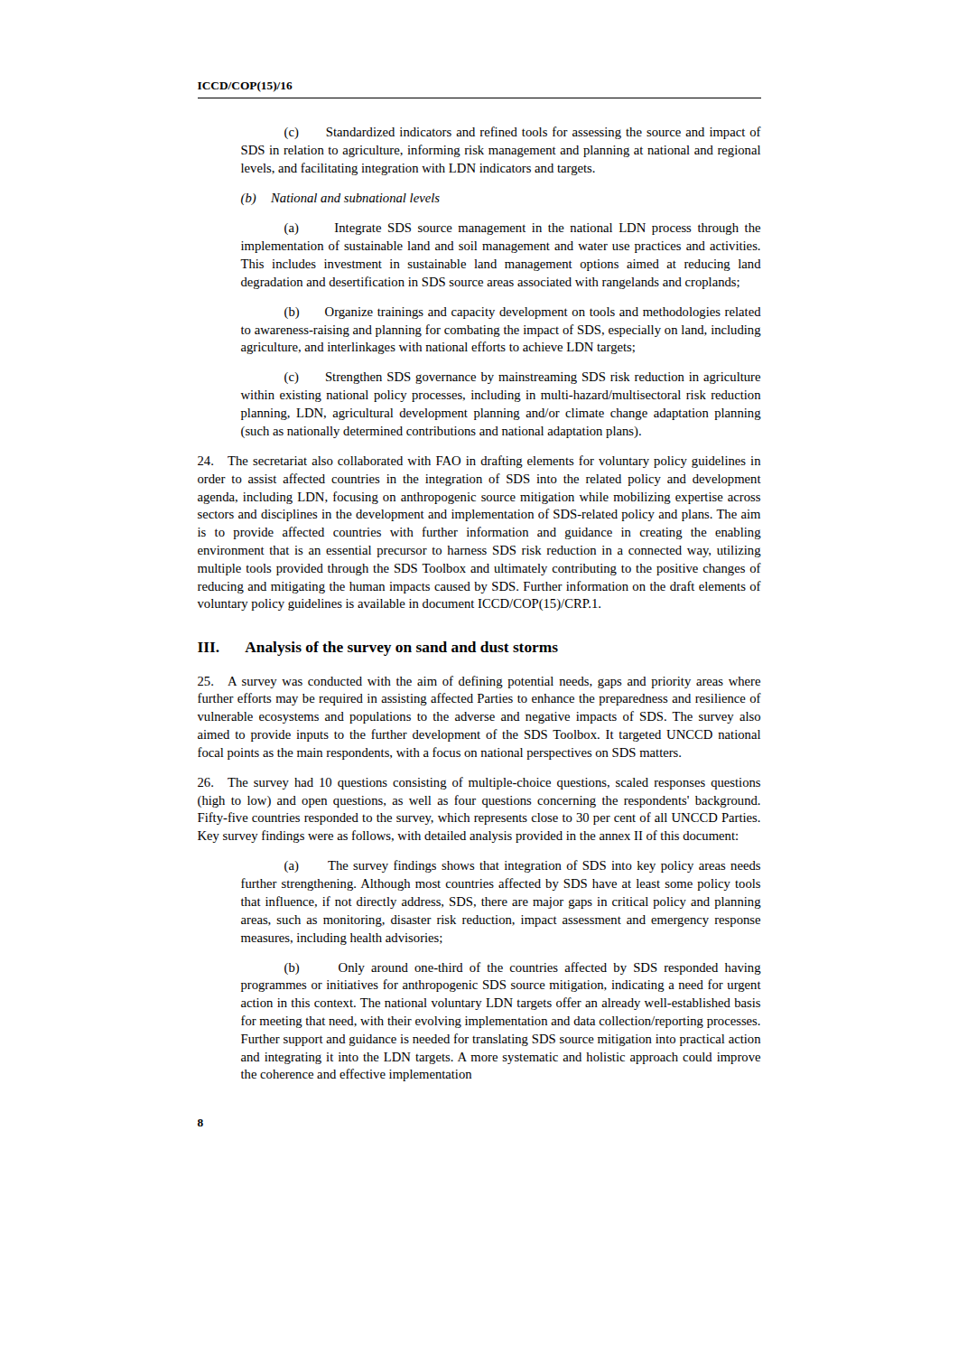ICCD/COP(15)/16
(c) Standardized indicators and refined tools for assessing the source and impact of SDS in relation to agriculture, informing risk management and planning at national and regional levels, and facilitating integration with LDN indicators and targets.
(b) National and subnational levels
(a) Integrate SDS source management in the national LDN process through the implementation of sustainable land and soil management and water use practices and activities. This includes investment in sustainable land management options aimed at reducing land degradation and desertification in SDS source areas associated with rangelands and croplands;
(b) Organize trainings and capacity development on tools and methodologies related to awareness-raising and planning for combating the impact of SDS, especially on land, including agriculture, and interlinkages with national efforts to achieve LDN targets;
(c) Strengthen SDS governance by mainstreaming SDS risk reduction in agriculture within existing national policy processes, including in multi-hazard/multisectoral risk reduction planning, LDN, agricultural development planning and/or climate change adaptation planning (such as nationally determined contributions and national adaptation plans).
24. The secretariat also collaborated with FAO in drafting elements for voluntary policy guidelines in order to assist affected countries in the integration of SDS into the related policy and development agenda, including LDN, focusing on anthropogenic source mitigation while mobilizing expertise across sectors and disciplines in the development and implementation of SDS-related policy and plans. The aim is to provide affected countries with further information and guidance in creating the enabling environment that is an essential precursor to harness SDS risk reduction in a connected way, utilizing multiple tools provided through the SDS Toolbox and ultimately contributing to the positive changes of reducing and mitigating the human impacts caused by SDS. Further information on the draft elements of voluntary policy guidelines is available in document ICCD/COP(15)/CRP.1.
III. Analysis of the survey on sand and dust storms
25. A survey was conducted with the aim of defining potential needs, gaps and priority areas where further efforts may be required in assisting affected Parties to enhance the preparedness and resilience of vulnerable ecosystems and populations to the adverse and negative impacts of SDS. The survey also aimed to provide inputs to the further development of the SDS Toolbox. It targeted UNCCD national focal points as the main respondents, with a focus on national perspectives on SDS matters.
26. The survey had 10 questions consisting of multiple-choice questions, scaled responses questions (high to low) and open questions, as well as four questions concerning the respondents' background. Fifty-five countries responded to the survey, which represents close to 30 per cent of all UNCCD Parties. Key survey findings were as follows, with detailed analysis provided in the annex II of this document:
(a) The survey findings shows that integration of SDS into key policy areas needs further strengthening. Although most countries affected by SDS have at least some policy tools that influence, if not directly address, SDS, there are major gaps in critical policy and planning areas, such as monitoring, disaster risk reduction, impact assessment and emergency response measures, including health advisories;
(b) Only around one-third of the countries affected by SDS responded having programmes or initiatives for anthropogenic SDS source mitigation, indicating a need for urgent action in this context. The national voluntary LDN targets offer an already well-established basis for meeting that need, with their evolving implementation and data collection/reporting processes. Further support and guidance is needed for translating SDS source mitigation into practical action and integrating it into the LDN targets. A more systematic and holistic approach could improve the coherence and effective implementation
8